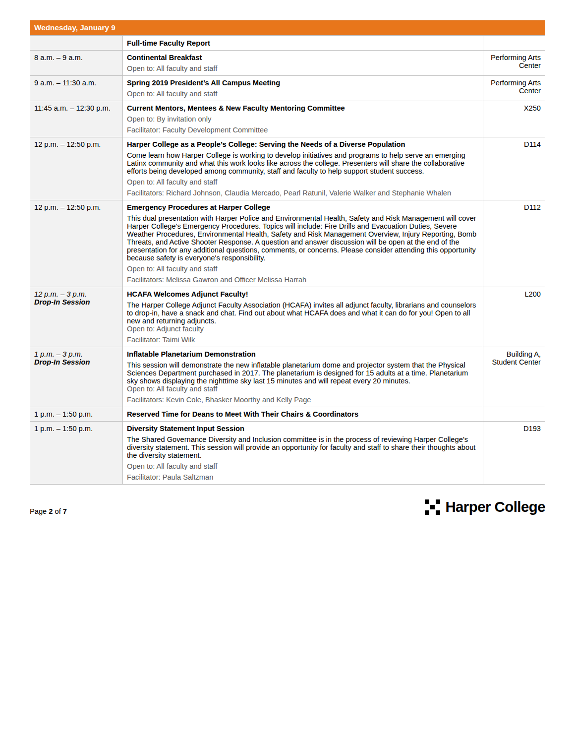Wednesday, January 9
| | Full-time Faculty Report | |
| 8 a.m. – 9 a.m. | Continental Breakfast Open to: All faculty and staff | Performing Arts Center |
| 9 a.m. – 11:30 a.m. | Spring 2019 President’s All Campus Meeting Open to: All faculty and staff | Performing Arts Center |
| 11:45 a.m. – 12:30 p.m. | Current Mentors, Mentees & New Faculty Mentoring Committee Open to: By invitation only Facilitator: Faculty Development Committee | X250 |
| 12 p.m. – 12:50 p.m. | Harper College as a People’s College: Serving the Needs of a Diverse Population Come learn how Harper College is working to develop initiatives and programs to help serve an emerging Latinx community and what this work looks like across the college. Presenters will share the collaborative efforts being developed among community, staff and faculty to help support student success. Open to: All faculty and staff Facilitators: Richard Johnson, Claudia Mercado, Pearl Ratunil, Valerie Walker and Stephanie Whalen | D114 |
| 12 p.m. – 12:50 p.m. | Emergency Procedures at Harper College This dual presentation with Harper Police and Environmental Health, Safety and Risk Management will cover Harper College's Emergency Procedures. Topics will include: Fire Drills and Evacuation Duties, Severe Weather Procedures, Environmental Health, Safety and Risk Management Overview, Injury Reporting, Bomb Threats, and Active Shooter Response. A question and answer discussion will be open at the end of the presentation for any additional questions, comments, or concerns. Please consider attending this opportunity because safety is everyone's responsibility. Open to: All faculty and staff Facilitators: Melissa Gawron and Officer Melissa Harrah | D112 |
| 12 p.m. – 3 p.m. Drop-In Session | HCAFA Welcomes Adjunct Faculty! The Harper College Adjunct Faculty Association (HCAFA) invites all adjunct faculty, librarians and counselors to drop-in, have a snack and chat. Find out about what HCAFA does and what it can do for you! Open to all new and returning adjuncts. Open to: Adjunct faculty Facilitator: Taimi Wilk | L200 |
| 1 p.m. – 3 p.m. Drop-In Session | Inflatable Planetarium Demonstration This session will demonstrate the new inflatable planetarium dome and projector system that the Physical Sciences Department purchased in 2017. The planetarium is designed for 15 adults at a time. Planetarium sky shows displaying the nighttime sky last 15 minutes and will repeat every 20 minutes. Open to: All faculty and staff Facilitators: Kevin Cole, Bhasker Moorthy and Kelly Page | Building A, Student Center |
| 1 p.m. – 1:50 p.m. | Reserved Time for Deans to Meet With Their Chairs & Coordinators | |
| 1 p.m. – 1:50 p.m. | Diversity Statement Input Session The Shared Governance Diversity and Inclusion committee is in the process of reviewing Harper College’s diversity statement. This session will provide an opportunity for faculty and staff to share their thoughts about the diversity statement. Open to: All faculty and staff Facilitator: Paula Saltzman | D193 |
Page 2 of 7
Harper College